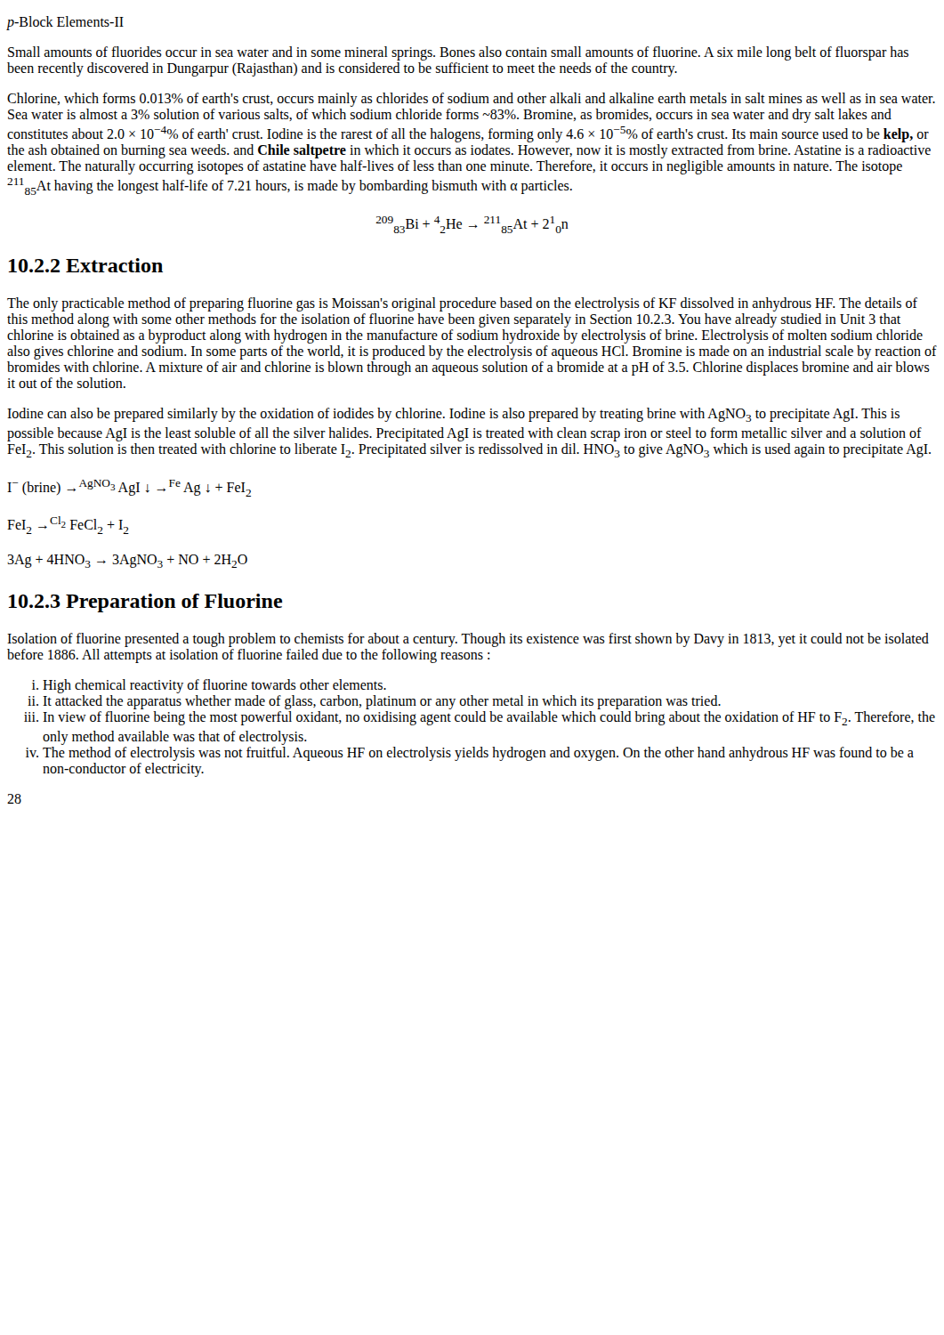p-Block Elements-II
Small amounts of fluorides occur in sea water and in some mineral springs. Bones also contain small amounts of fluorine. A six mile long belt of fluorspar has been recently discovered in Dungarpur (Rajasthan) and is considered to be sufficient to meet the needs of the country.
Chlorine, which forms 0.013% of earth's crust, occurs mainly as chlorides of sodium and other alkali and alkaline earth metals in salt mines as well as in sea water. Sea water is almost a 3% solution of various salts, of which sodium chloride forms ~83%. Bromine, as bromides, occurs in sea water and dry salt lakes and constitutes about 2.0 × 10−4% of earth' crust. Iodine is the rarest of all the halogens, forming only 4.6 × 10−5% of earth's crust. Its main source used to be kelp, or the ash obtained on burning sea weeds. and Chile saltpetre in which it occurs as iodates. However, now it is mostly extracted from brine. Astatine is a radioactive element. The naturally occurring isotopes of astatine have half-lives of less than one minute. Therefore, it occurs in negligible amounts in nature. The isotope 21185At having the longest half-life of 7.21 hours, is made by bombarding bismuth with α particles.
20983Bi + 42He → 21185At + 210n
10.2.2 Extraction
The only practicable method of preparing fluorine gas is Moissan's original procedure based on the electrolysis of KF dissolved in anhydrous HF. The details of this method along with some other methods for the isolation of fluorine have been given separately in Section 10.2.3. You have already studied in Unit 3 that chlorine is obtained as a byproduct along with hydrogen in the manufacture of sodium hydroxide by electrolysis of brine. Electrolysis of molten sodium chloride also gives chlorine and sodium. In some parts of the world, it is produced by the electrolysis of aqueous HCl. Bromine is made on an industrial scale by reaction of bromides with chlorine. A mixture of air and chlorine is blown through an aqueous solution of a bromide at a pH of 3.5. Chlorine displaces bromine and air blows it out of the solution.
Iodine can also be prepared similarly by the oxidation of iodides by chlorine. Iodine is also prepared by treating brine with AgNO3 to precipitate AgI. This is possible because AgI is the least soluble of all the silver halides. Precipitated AgI is treated with clean scrap iron or steel to form metallic silver and a solution of FeI2. This solution is then treated with chlorine to liberate I2. Precipitated silver is redissolved in dil. HNO3 to give AgNO3 which is used again to precipitate AgI.
I− (brine) →AgNO3 AgI ↓ →Fe Ag ↓ + FeI2
FeI2 →Cl2 FeCl2 + I2
3Ag + 4HNO3 → 3AgNO3 + NO + 2H2O
10.2.3 Preparation of Fluorine
Isolation of fluorine presented a tough problem to chemists for about a century. Though its existence was first shown by Davy in 1813, yet it could not be isolated before 1886. All attempts at isolation of fluorine failed due to the following reasons :
High chemical reactivity of fluorine towards other elements.
It attacked the apparatus whether made of glass, carbon, platinum or any other metal in which its preparation was tried.
In view of fluorine being the most powerful oxidant, no oxidising agent could be available which could bring about the oxidation of HF to F2. Therefore, the only method available was that of electrolysis.
The method of electrolysis was not fruitful. Aqueous HF on electrolysis yields hydrogen and oxygen. On the other hand anhydrous HF was found to be a non-conductor of electricity.
28